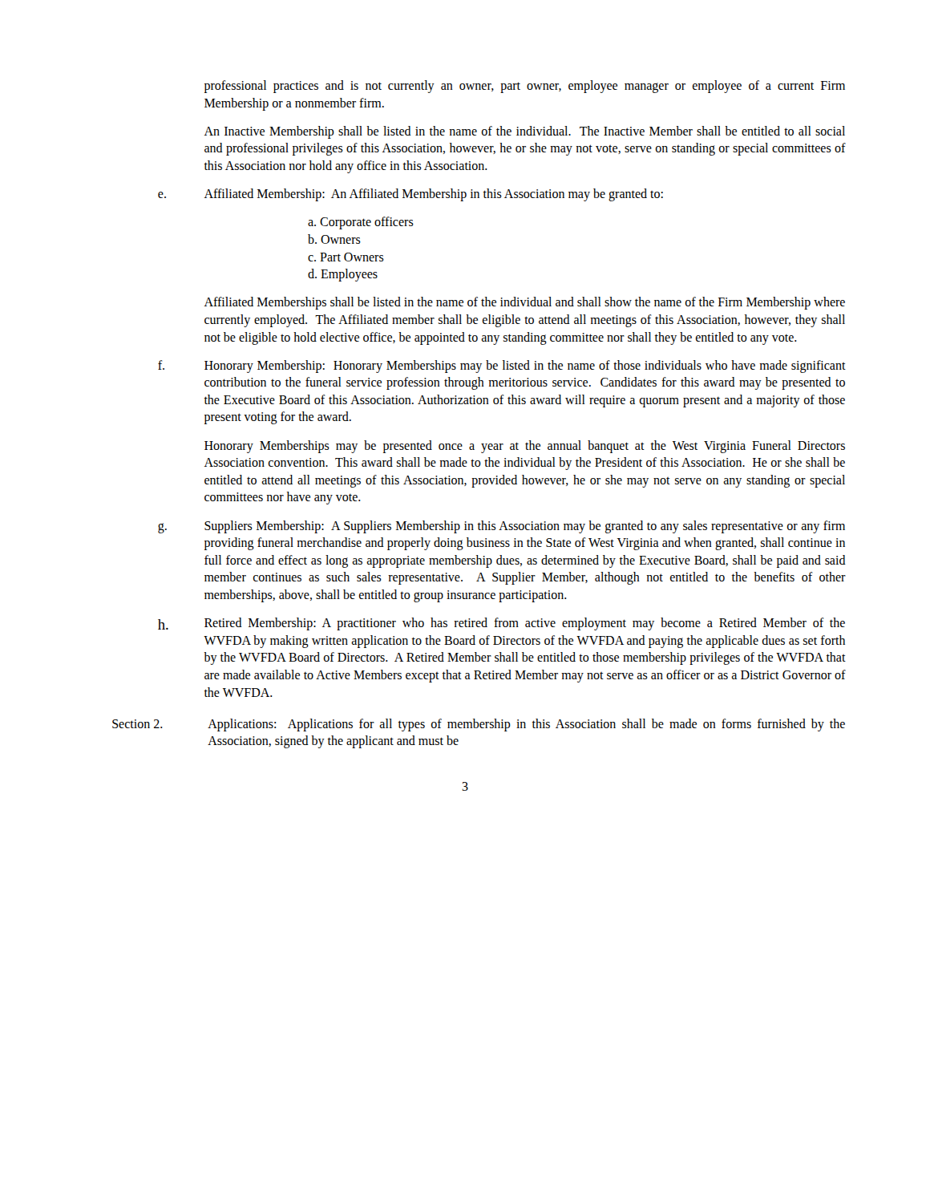professional practices and is not currently an owner, part owner, employee manager or employee of a current Firm Membership or a nonmember firm.
An Inactive Membership shall be listed in the name of the individual. The Inactive Member shall be entitled to all social and professional privileges of this Association, however, he or she may not vote, serve on standing or special committees of this Association nor hold any office in this Association.
e.
Affiliated Membership: An Affiliated Membership in this Association may be granted to:
a. Corporate officers
b. Owners
c. Part Owners
d. Employees
Affiliated Memberships shall be listed in the name of the individual and shall show the name of the Firm Membership where currently employed. The Affiliated member shall be eligible to attend all meetings of this Association, however, they shall not be eligible to hold elective office, be appointed to any standing committee nor shall they be entitled to any vote.
f.
Honorary Membership: Honorary Memberships may be listed in the name of those individuals who have made significant contribution to the funeral service profession through meritorious service. Candidates for this award may be presented to the Executive Board of this Association. Authorization of this award will require a quorum present and a majority of those present voting for the award.
Honorary Memberships may be presented once a year at the annual banquet at the West Virginia Funeral Directors Association convention. This award shall be made to the individual by the President of this Association. He or she shall be entitled to attend all meetings of this Association, provided however, he or she may not serve on any standing or special committees nor have any vote.
g.
Suppliers Membership: A Suppliers Membership in this Association may be granted to any sales representative or any firm providing funeral merchandise and properly doing business in the State of West Virginia and when granted, shall continue in full force and effect as long as appropriate membership dues, as determined by the Executive Board, shall be paid and said member continues as such sales representative. A Supplier Member, although not entitled to the benefits of other memberships, above, shall be entitled to group insurance participation.
h.
Retired Membership: A practitioner who has retired from active employment may become a Retired Member of the WVFDA by making written application to the Board of Directors of the WVFDA and paying the applicable dues as set forth by the WVFDA Board of Directors. A Retired Member shall be entitled to those membership privileges of the WVFDA that are made available to Active Members except that a Retired Member may not serve as an officer or as a District Governor of the WVFDA.
Section 2.
Applications: Applications for all types of membership in this Association shall be made on forms furnished by the Association, signed by the applicant and must be
3